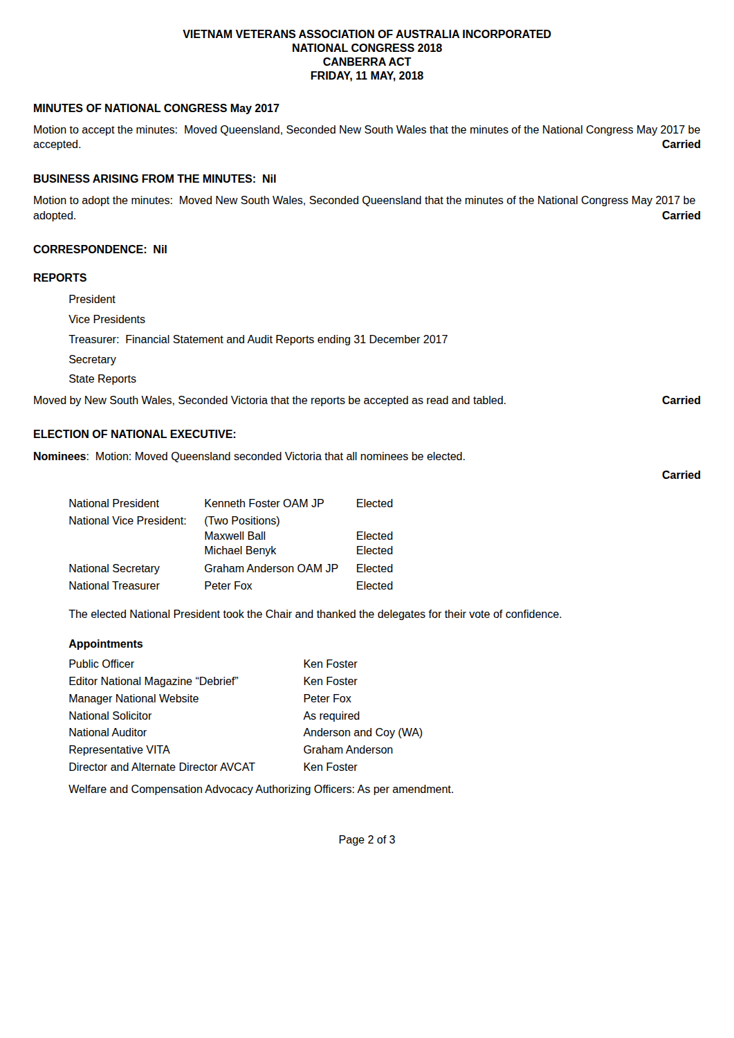VIETNAM VETERANS ASSOCIATION OF AUSTRALIA INCORPORATED
NATIONAL CONGRESS 2018
CANBERRA ACT
FRIDAY, 11 MAY, 2018
MINUTES OF NATIONAL CONGRESS May 2017
Motion to accept the minutes: Moved Queensland, Seconded New South Wales that the minutes of the National Congress May 2017 be accepted. Carried
BUSINESS ARISING FROM THE MINUTES: Nil
Motion to adopt the minutes: Moved New South Wales, Seconded Queensland that the minutes of the National Congress May 2017 be adopted. Carried
CORRESPONDENCE: Nil
REPORTS
President
Vice Presidents
Treasurer: Financial Statement and Audit Reports ending 31 December 2017
Secretary
State Reports
Moved by New South Wales, Seconded Victoria that the reports be accepted as read and tabled. Carried
ELECTION OF NATIONAL EXECUTIVE:
Nominees: Motion: Moved Queensland seconded Victoria that all nominees be elected.
Carried
| National President | Kenneth Foster OAM JP | Elected |
| National Vice President: | (Two Positions) Maxwell Ball Michael Benyk | Elected Elected |
| National Secretary | Graham Anderson OAM JP | Elected |
| National Treasurer | Peter Fox | Elected |
The elected National President took the Chair and thanked the delegates for their vote of confidence.
Appointments
| Public Officer | Ken Foster |
| Editor National Magazine “Debrief” | Ken Foster |
| Manager National Website | Peter Fox |
| National Solicitor | As required |
| National Auditor | Anderson and Coy (WA) |
| Representative VITA | Graham Anderson |
| Director and Alternate Director AVCAT | Ken Foster |
Welfare and Compensation Advocacy Authorizing Officers: As per amendment.
Page 2 of 3